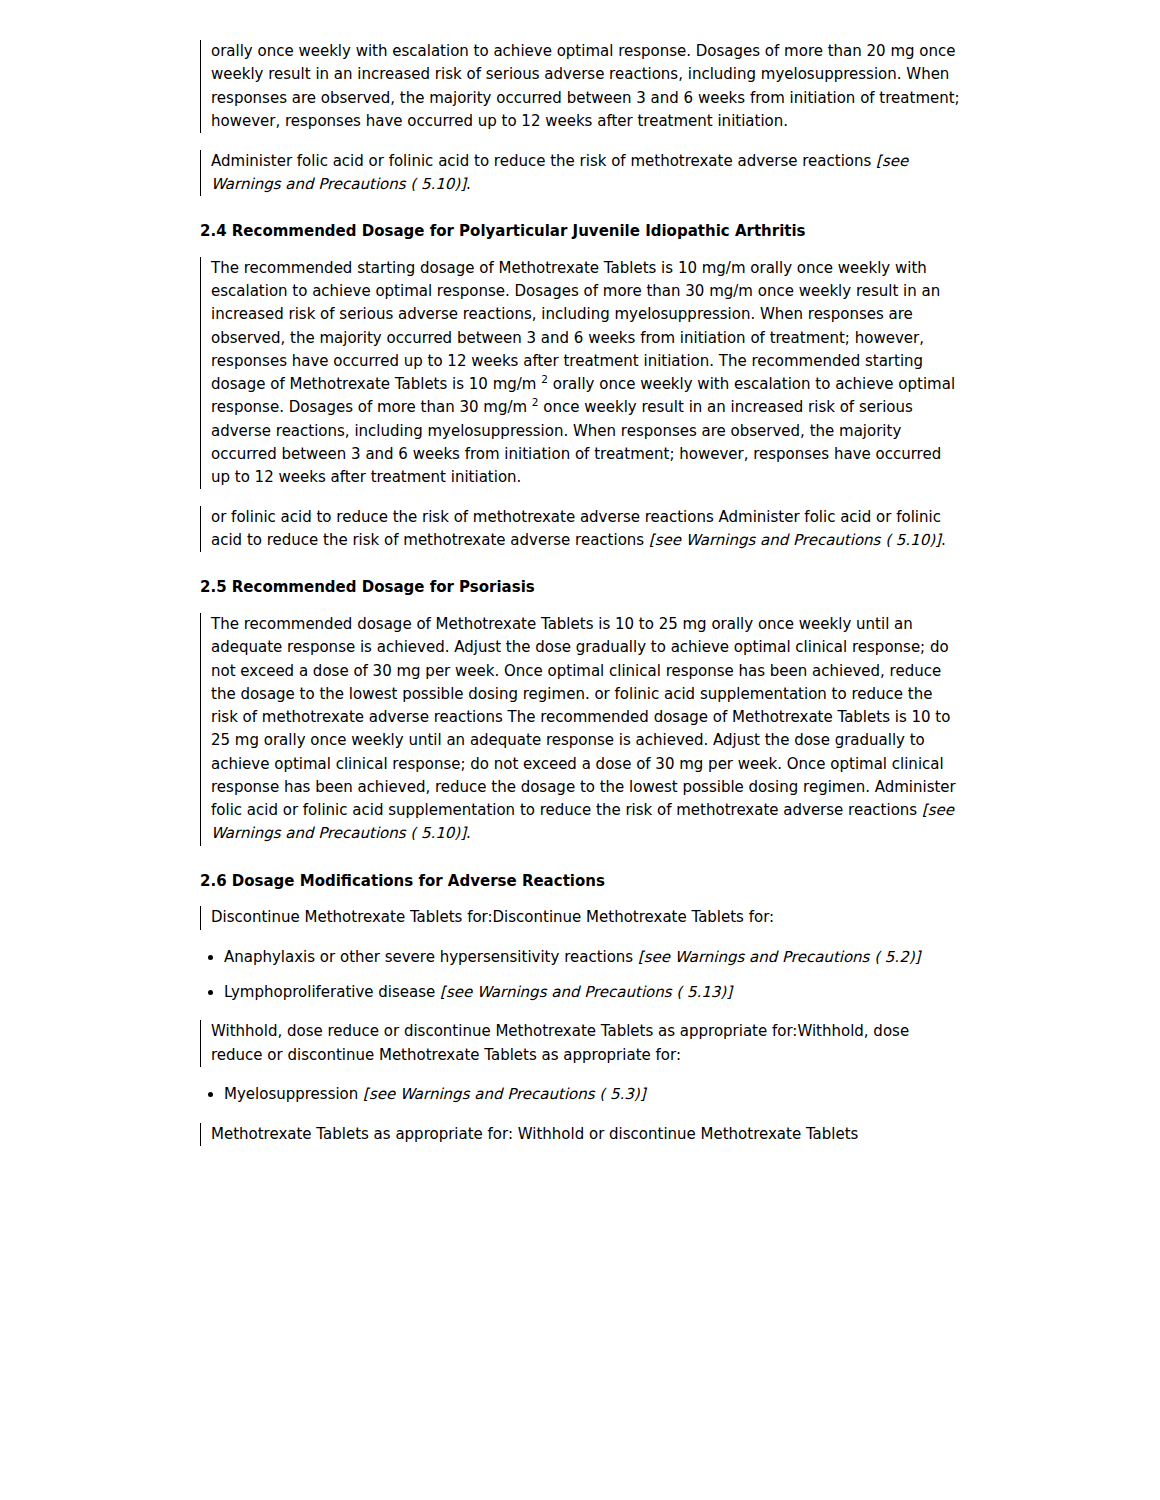orally once weekly with escalation to achieve optimal response. Dosages of more than 20 mg once weekly result in an increased risk of serious adverse reactions, including myelosuppression. When responses are observed, the majority occurred between 3 and 6 weeks from initiation of treatment; however, responses have occurred up to 12 weeks after treatment initiation.
Administer folic acid or folinic acid to reduce the risk of methotrexate adverse reactions [see Warnings and Precautions ( 5.10)].
2.4 Recommended Dosage for Polyarticular Juvenile Idiopathic Arthritis
The recommended starting dosage of Methotrexate Tablets is 10 mg/m orally once weekly with escalation to achieve optimal response. Dosages of more than 30 mg/m once weekly result in an increased risk of serious adverse reactions, including myelosuppression. When responses are observed, the majority occurred between 3 and 6 weeks from initiation of treatment; however, responses have occurred up to 12 weeks after treatment initiation. The recommended starting dosage of Methotrexate Tablets is 10 mg/m 2 orally once weekly with escalation to achieve optimal response. Dosages of more than 30 mg/m 2 once weekly result in an increased risk of serious adverse reactions, including myelosuppression. When responses are observed, the majority occurred between 3 and 6 weeks from initiation of treatment; however, responses have occurred up to 12 weeks after treatment initiation.
or folinic acid to reduce the risk of methotrexate adverse reactions Administer folic acid or folinic acid to reduce the risk of methotrexate adverse reactions [see Warnings and Precautions ( 5.10)].
2.5 Recommended Dosage for Psoriasis
The recommended dosage of Methotrexate Tablets is 10 to 25 mg orally once weekly until an adequate response is achieved. Adjust the dose gradually to achieve optimal clinical response; do not exceed a dose of 30 mg per week. Once optimal clinical response has been achieved, reduce the dosage to the lowest possible dosing regimen. or folinic acid supplementation to reduce the risk of methotrexate adverse reactions The recommended dosage of Methotrexate Tablets is 10 to 25 mg orally once weekly until an adequate response is achieved. Adjust the dose gradually to achieve optimal clinical response; do not exceed a dose of 30 mg per week. Once optimal clinical response has been achieved, reduce the dosage to the lowest possible dosing regimen. Administer folic acid or folinic acid supplementation to reduce the risk of methotrexate adverse reactions [see Warnings and Precautions ( 5.10)].
2.6 Dosage Modifications for Adverse Reactions
Discontinue Methotrexate Tablets for:Discontinue Methotrexate Tablets for:
Anaphylaxis or other severe hypersensitivity reactions [see Warnings and Precautions ( 5.2)]
Lymphoproliferative disease [see Warnings and Precautions ( 5.13)]
Withhold, dose reduce or discontinue Methotrexate Tablets as appropriate for:Withhold, dose reduce or discontinue Methotrexate Tablets as appropriate for:
Myelosuppression [see Warnings and Precautions ( 5.3)]
Methotrexate Tablets as appropriate for: Withhold or discontinue Methotrexate Tablets